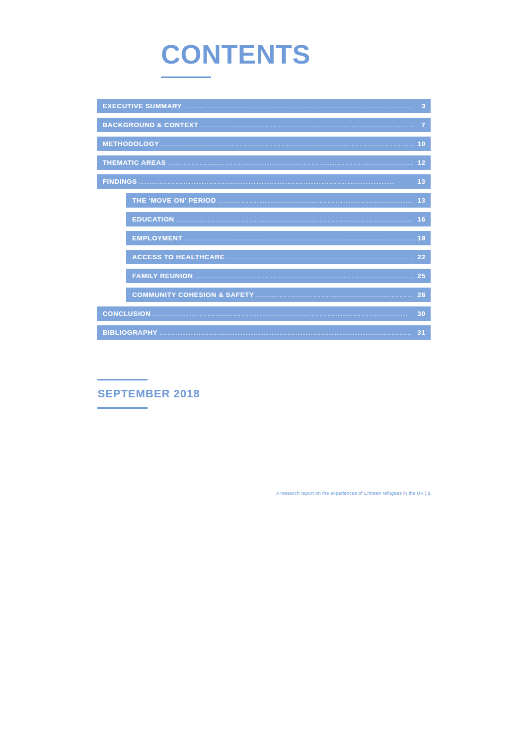CONTENTS
EXECUTIVE SUMMARY .................................................................................................. 3
BACKGROUND & CONTEXT .................................................................................................. 7
METHODOLOGY .................................................................................................. 10
THEMATIC AREAS .................................................................................................. 12
FINDINGS .................................................................................................. 13
THE ‘MOVE ON’ PERIOD .................................................................................................. 13
EDUCATION .................................................................................................. 16
EMPLOYMENT .................................................................................................. 19
ACCESS TO HEALTHCARE .................................................................................................. 22
FAMILY REUNION .................................................................................................. 25
COMMUNITY COHESION & SAFETY .................................................................................................. 28
CONCLUSION .................................................................................................. 30
BIBLIOGRAPHY .................................................................................................. 31
SEPTEMBER 2018
A research report on the experiences of Eritrean refugees in the UK | 1